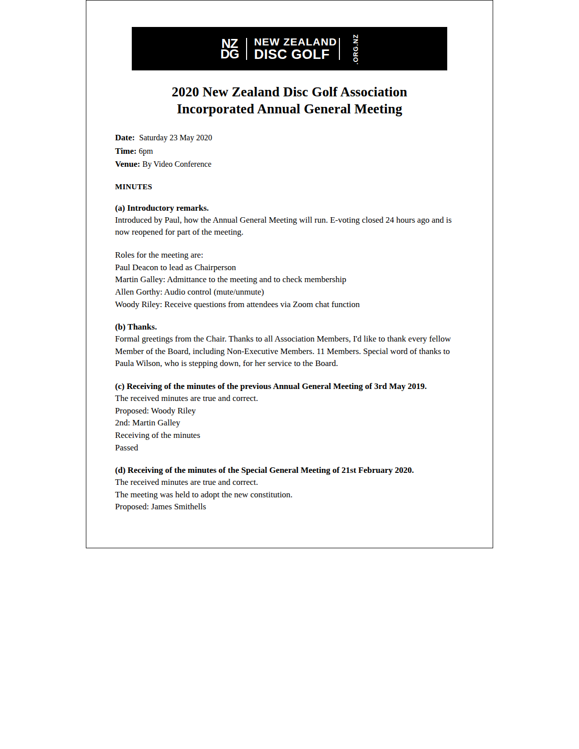NZ DG NEW ZEALAND DISC GOLF .ORG.NZ
2020 New Zealand Disc Golf Association Incorporated Annual General Meeting
Date: Saturday 23 May 2020
Time: 6pm
Venue: By Video Conference
MINUTES
(a) Introductory remarks.
Introduced by Paul, how the Annual General Meeting will run. E-voting closed 24 hours ago and is now reopened for part of the meeting.
Roles for the meeting are:
Paul Deacon to lead as Chairperson
Martin Galley: Admittance to the meeting and to check membership
Allen Gorthy: Audio control (mute/unmute)
Woody Riley: Receive questions from attendees via Zoom chat function
(b) Thanks.
Formal greetings from the Chair. Thanks to all Association Members, I'd like to thank every fellow Member of the Board, including Non-Executive Members. 11 Members. Special word of thanks to Paula Wilson, who is stepping down, for her service to the Board.
(c) Receiving of the minutes of the previous Annual General Meeting of 3rd May 2019.
The received minutes are true and correct.
Proposed: Woody Riley
2nd: Martin Galley
Receiving of the minutes
Passed
(d) Receiving of the minutes of the Special General Meeting of 21st February 2020.
The received minutes are true and correct.
The meeting was held to adopt the new constitution.
Proposed: James Smithells